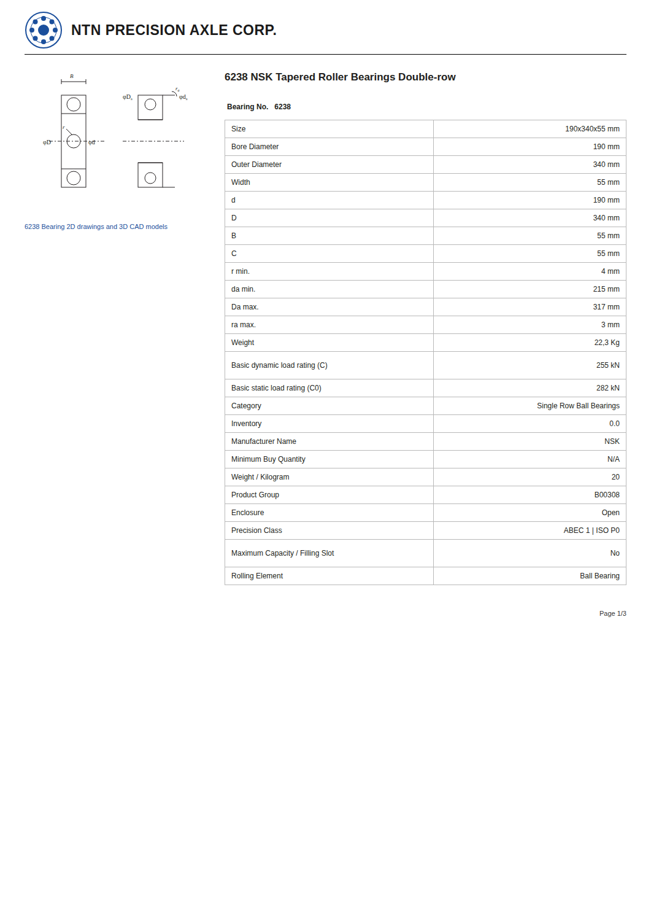NTN PRECISION AXLE CORP.
B r φD φd ra φDa φda
6238 Bearing 2D drawings and 3D CAD models
6238 NSK Tapered Roller Bearings Double-row
Bearing No. 6238
| Size | 190x340x55 mm |
| Bore Diameter | 190 mm |
| Outer Diameter | 340 mm |
| Width | 55 mm |
| d | 190 mm |
| D | 340 mm |
| B | 55 mm |
| C | 55 mm |
| r min. | 4 mm |
| da min. | 215 mm |
| Da max. | 317 mm |
| ra max. | 3 mm |
| Weight | 22,3 Kg |
| Basic dynamic load rating (C) | 255 kN |
| Basic static load rating (C0) | 282 kN |
| Category | Single Row Ball Bearings |
| Inventory | 0.0 |
| Manufacturer Name | NSK |
| Minimum Buy Quantity | N/A |
| Weight / Kilogram | 20 |
| Product Group | B00308 |
| Enclosure | Open |
| Precision Class | ABEC 1 / ISO P0 |
| Maximum Capacity / Filling Slot | No |
| Rolling Element | Ball Bearing |
Page 1/3